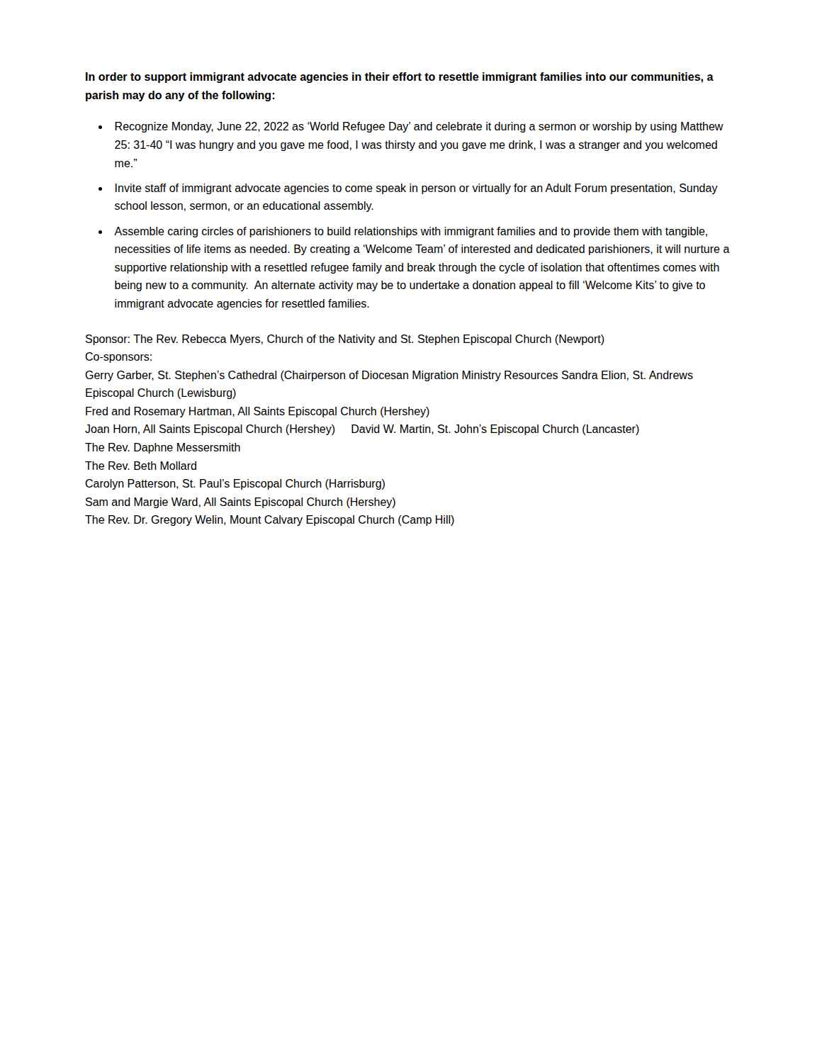In order to support immigrant advocate agencies in their effort to resettle immigrant families into our communities, a parish may do any of the following:
Recognize Monday, June 22, 2022 as ‘World Refugee Day’ and celebrate it during a sermon or worship by using Matthew 25: 31-40 “I was hungry and you gave me food, I was thirsty and you gave me drink, I was a stranger and you welcomed me.”
Invite staff of immigrant advocate agencies to come speak in person or virtually for an Adult Forum presentation, Sunday school lesson, sermon, or an educational assembly.
Assemble caring circles of parishioners to build relationships with immigrant families and to provide them with tangible, necessities of life items as needed. By creating a ‘Welcome Team’ of interested and dedicated parishioners, it will nurture a supportive relationship with a resettled refugee family and break through the cycle of isolation that oftentimes comes with being new to a community. An alternate activity may be to undertake a donation appeal to fill ‘Welcome Kits’ to give to immigrant advocate agencies for resettled families.
Sponsor: The Rev. Rebecca Myers, Church of the Nativity and St. Stephen Episcopal Church (Newport)
Co-sponsors:
Gerry Garber, St. Stephen’s Cathedral (Chairperson of Diocesan Migration Ministry Resources Sandra Elion, St. Andrews Episcopal Church (Lewisburg)
Fred and Rosemary Hartman, All Saints Episcopal Church (Hershey)
Joan Horn, All Saints Episcopal Church (Hershey) David W. Martin, St. John’s Episcopal Church (Lancaster)
The Rev. Daphne Messersmith
The Rev. Beth Mollard
Carolyn Patterson, St. Paul’s Episcopal Church (Harrisburg)
Sam and Margie Ward, All Saints Episcopal Church (Hershey)
The Rev. Dr. Gregory Welin, Mount Calvary Episcopal Church (Camp Hill)